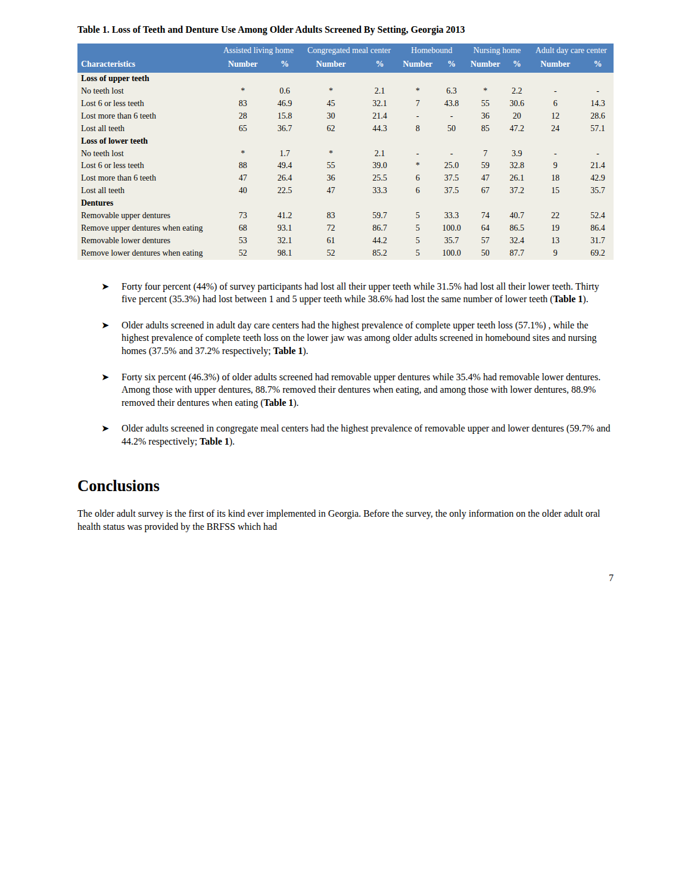Table 1. Loss of Teeth and Denture Use Among Older Adults Screened By Setting, Georgia 2013
| | Assisted living home | Congregated meal center | Homebound | Nursing home | Adult day care center |
| --- | --- | --- | --- | --- | --- |
| Characteristics | Number | % | Number | % | Number | % | Number | % | Number | % |
| Loss of upper teeth |
| No teeth lost | * | 0.6 | * | 2.1 | * | 6.3 | * | 2.2 | - | - |
| Lost 6 or less teeth | 83 | 46.9 | 45 | 32.1 | 7 | 43.8 | 55 | 30.6 | 6 | 14.3 |
| Lost more than 6 teeth | 28 | 15.8 | 30 | 21.4 | - | - | 36 | 20 | 12 | 28.6 |
| Lost all teeth | 65 | 36.7 | 62 | 44.3 | 8 | 50 | 85 | 47.2 | 24 | 57.1 |
| Loss of lower teeth |
| No teeth lost | * | 1.7 | * | 2.1 | - | - | 7 | 3.9 | - | - |
| Lost 6 or less teeth | 88 | 49.4 | 55 | 39.0 | * | 25.0 | 59 | 32.8 | 9 | 21.4 |
| Lost more than 6 teeth | 47 | 26.4 | 36 | 25.5 | 6 | 37.5 | 47 | 26.1 | 18 | 42.9 |
| Lost all teeth | 40 | 22.5 | 47 | 33.3 | 6 | 37.5 | 67 | 37.2 | 15 | 35.7 |
| Dentures |
| Removable upper dentures | 73 | 41.2 | 83 | 59.7 | 5 | 33.3 | 74 | 40.7 | 22 | 52.4 |
| Remove upper dentures when eating | 68 | 93.1 | 72 | 86.7 | 5 | 100.0 | 64 | 86.5 | 19 | 86.4 |
| Removable lower dentures | 53 | 32.1 | 61 | 44.2 | 5 | 35.7 | 57 | 32.4 | 13 | 31.7 |
| Remove lower dentures when eating | 52 | 98.1 | 52 | 85.2 | 5 | 100.0 | 50 | 87.7 | 9 | 69.2 |
Forty four percent (44%) of survey participants had lost all their upper teeth while 31.5% had lost all their lower teeth. Thirty five percent (35.3%) had lost between 1 and 5 upper teeth while 38.6% had lost the same number of lower teeth (Table 1).
Older adults screened in adult day care centers had the highest prevalence of complete upper teeth loss (57.1%) , while the highest prevalence of complete teeth loss on the lower jaw was among older adults screened in homebound sites and nursing homes (37.5% and 37.2% respectively; Table 1).
Forty six percent (46.3%) of older adults screened had removable upper dentures while 35.4% had removable lower dentures. Among those with upper dentures, 88.7% removed their dentures when eating, and among those with lower dentures, 88.9% removed their dentures when eating (Table 1).
Older adults screened in congregate meal centers had the highest prevalence of removable upper and lower dentures (59.7% and 44.2% respectively; Table 1).
Conclusions
The older adult survey is the first of its kind ever implemented in Georgia. Before the survey, the only information on the older adult oral health status was provided by the BRFSS which had
7